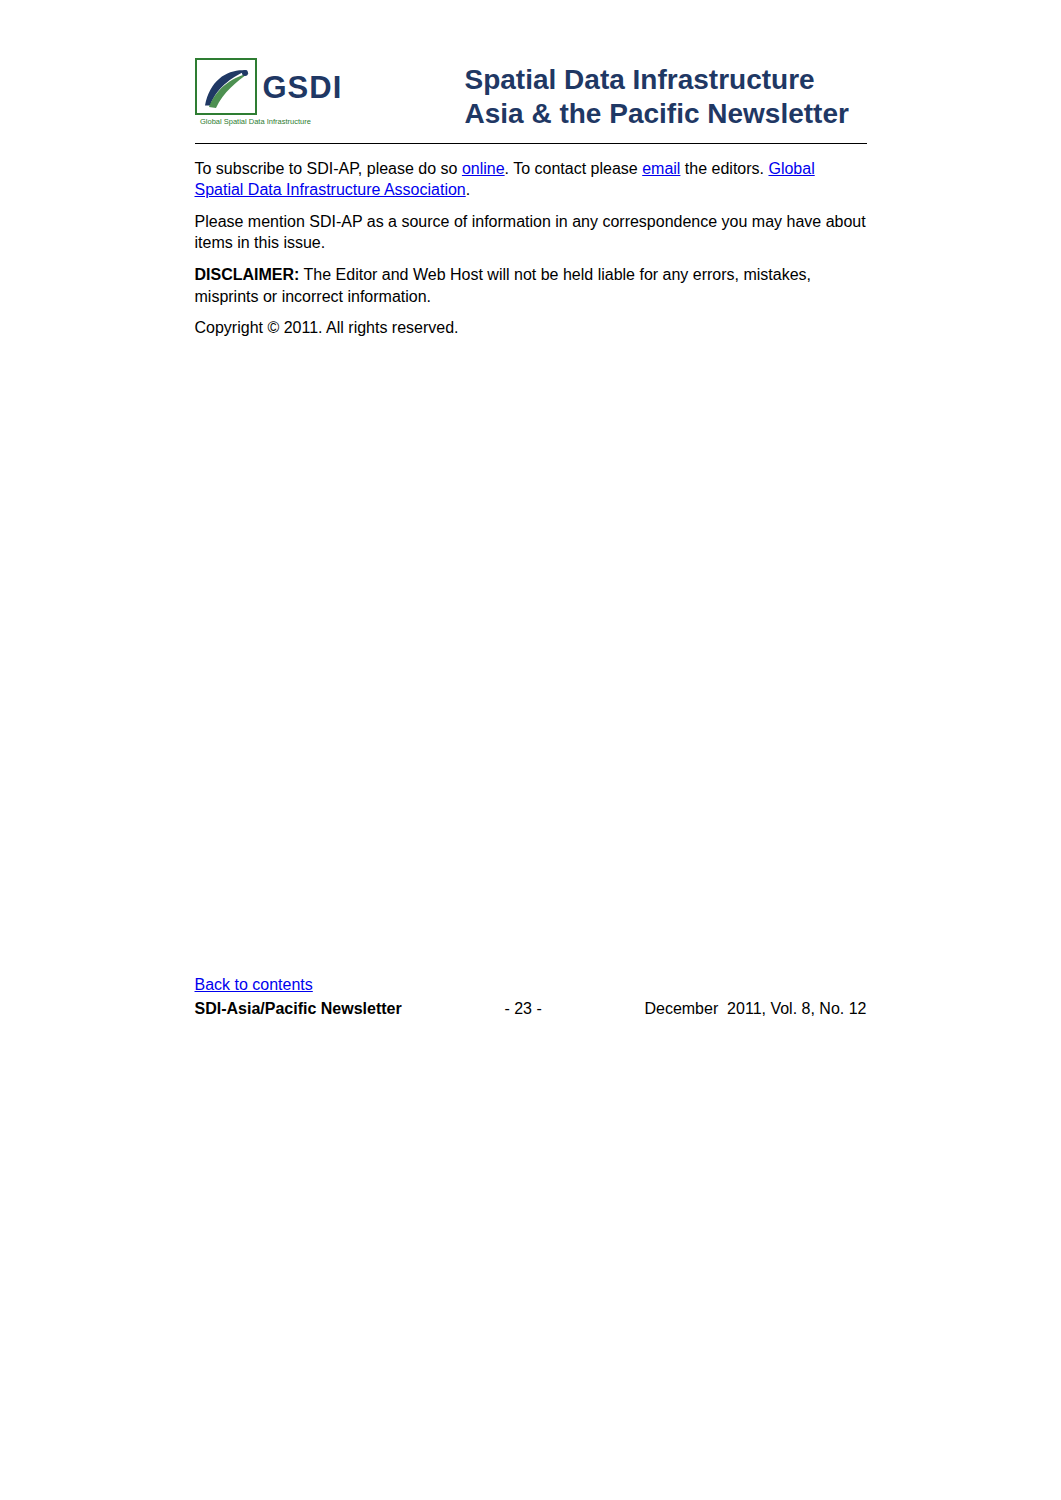GSDI Global Spatial Data Infrastructure
Spatial Data Infrastructure
Asia & the Pacific Newsletter
To subscribe to SDI-AP, please do so online. To contact please email the editors. Global Spatial Data Infrastructure Association.
Please mention SDI-AP as a source of information in any correspondence you may have about items in this issue.
DISCLAIMER: The Editor and Web Host will not be held liable for any errors, mistakes, misprints or incorrect information.
Copyright © 2011. All rights reserved.
Back to contents
SDI-Asia/Pacific Newsletter
- 23 -
December 2011, Vol. 8, No. 12